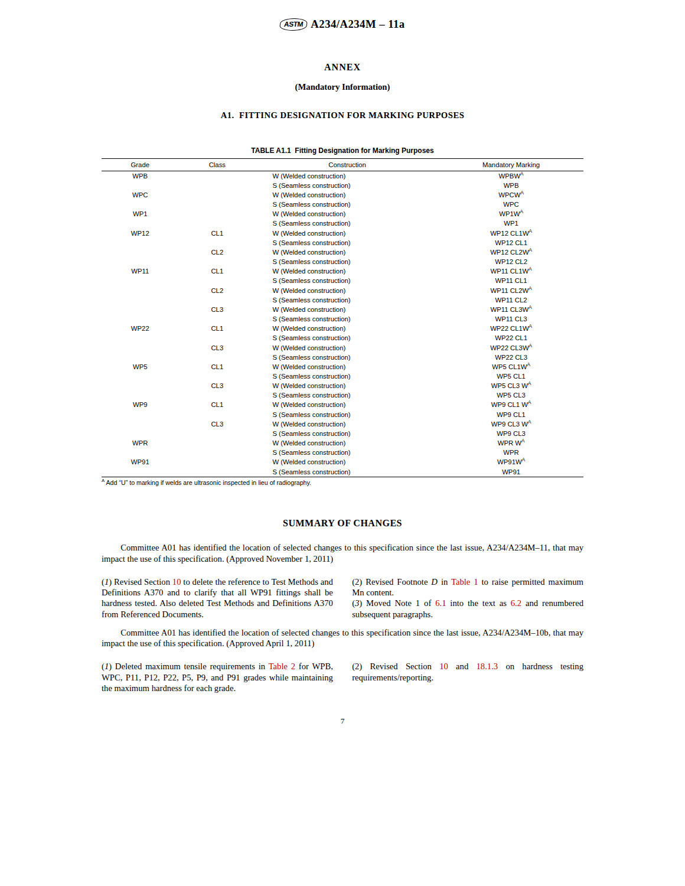ASTM A234/A234M – 11a
ANNEX
(Mandatory Information)
A1. FITTING DESIGNATION FOR MARKING PURPOSES
TABLE A1.1 Fitting Designation for Marking Purposes
| Grade | Class | Construction | Mandatory Marking |
| --- | --- | --- | --- |
| WPB | | W (Welded construction) | WPBW A |
| | | S (Seamless construction) | WPB |
| WPC | | W (Welded construction) | WPCW A |
| | | S (Seamless construction) | WPC |
| WP1 | | W (Welded construction) | WP1W A |
| | | S (Seamless construction) | WP1 |
| WP12 | CL1 | W (Welded construction) | WP12 CL1W A |
| | | S (Seamless construction) | WP12 CL1 |
| | CL2 | W (Welded construction) | WP12 CL2W A |
| | | S (Seamless construction) | WP12 CL2 |
| WP11 | CL1 | W (Welded construction) | WP11 CL1W A |
| | | S (Seamless construction) | WP11 CL1 |
| | CL2 | W (Welded construction) | WP11 CL2W A |
| | | S (Seamless construction) | WP11 CL2 |
| | CL3 | W (Welded construction) | WP11 CL3W A |
| | | S (Seamless construction) | WP11 CL3 |
| WP22 | CL1 | W (Welded construction) | WP22 CL1W A |
| | | S (Seamless construction) | WP22 CL1 |
| | CL3 | W (Welded construction) | WP22 CL3W A |
| | | S (Seamless construction) | WP22 CL3 |
| WP5 | CL1 | W (Welded construction) | WP5 CL1W A |
| | | S (Seamless construction) | WP5 CL1 |
| | CL3 | W (Welded construction) | WP5 CL3 W A |
| | | S (Seamless construction) | WP5 CL3 |
| WP9 | CL1 | W (Welded construction) | WP9 CL1 W A |
| | | S (Seamless construction) | WP9 CL1 |
| | CL3 | W (Welded construction) | WP9 CL3 W A |
| | | S (Seamless construction) | WP9 CL3 |
| WPR | | W (Welded construction) | WPR W A |
| | | S (Seamless construction) | WPR |
| WP91 | | W (Welded construction) | WP91W A |
| | | S (Seamless construction) | WP91 |
A Add “U” to marking if welds are ultrasonic inspected in lieu of radiography.
SUMMARY OF CHANGES
Committee A01 has identified the location of selected changes to this specification since the last issue, A234/A234M–11, that may impact the use of this specification. (Approved November 1, 2011)
(1) Revised Section 10 to delete the reference to Test Methods and Definitions A370 and to clarify that all WP91 fittings shall be hardness tested. Also deleted Test Methods and Definitions A370 from Referenced Documents.
(2) Revised Footnote D in Table 1 to raise permitted maximum Mn content.
(3) Moved Note 1 of 6.1 into the text as 6.2 and renumbered subsequent paragraphs.
Committee A01 has identified the location of selected changes to this specification since the last issue, A234/A234M–10b, that may impact the use of this specification. (Approved April 1, 2011)
(1) Deleted maximum tensile requirements in Table 2 for WPB, WPC, P11, P12, P22, P5, P9, and P91 grades while maintaining the maximum hardness for each grade.
(2) Revised Section 10 and 18.1.3 on hardness testing requirements/reporting.
7